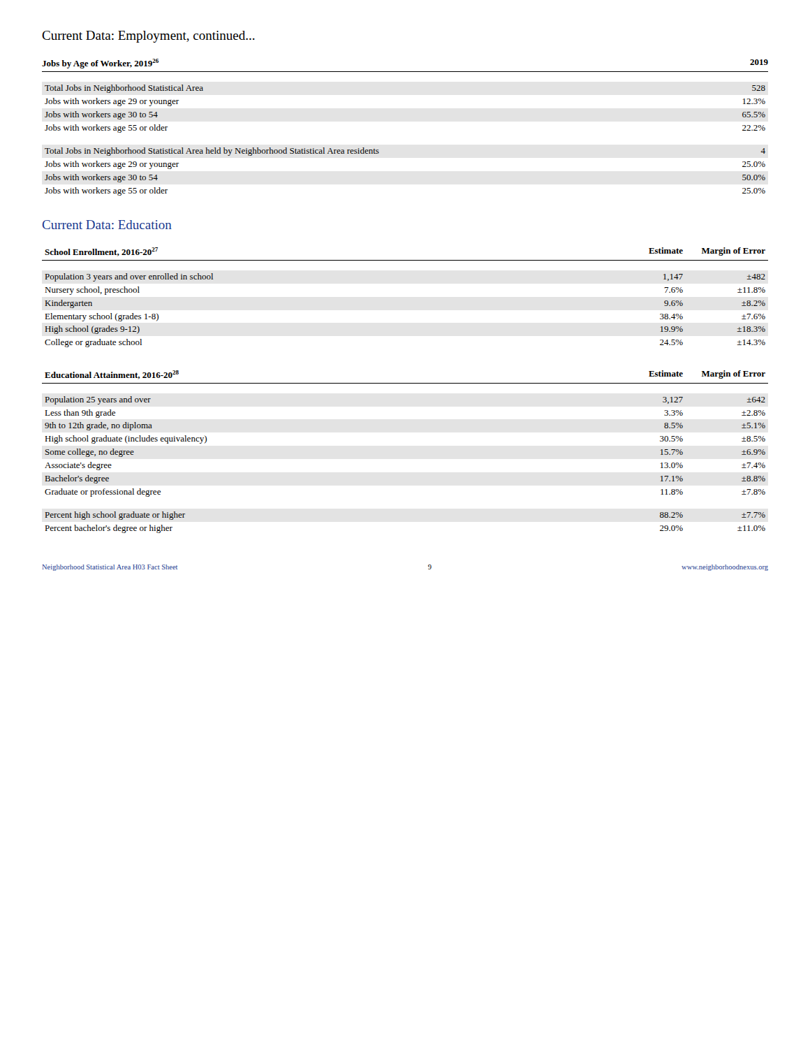Current Data: Employment, continued...
Jobs by Age of Worker, 2019 26 2019
| Total Jobs in Neighborhood Statistical Area | 528 |
| Jobs with workers age 29 or younger | 12.3% |
| Jobs with workers age 30 to 54 | 65.5% |
| Jobs with workers age 55 or older | 22.2% |
| Total Jobs in Neighborhood Statistical Area held by Neighborhood Statistical Area residents | 4 |
| Jobs with workers age 29 or younger | 25.0% |
| Jobs with workers age 30 to 54 | 50.0% |
| Jobs with workers age 55 or older | 25.0% |
Current Data: Education
| School Enrollment, 2016-20 27 | Estimate | Margin of Error |
| Population 3 years and over enrolled in school | 1,147 | ±482 |
| Nursery school, preschool | 7.6% | ±11.8% |
| Kindergarten | 9.6% | ±8.2% |
| Elementary school (grades 1-8) | 38.4% | ±7.6% |
| High school (grades 9-12) | 19.9% | ±18.3% |
| College or graduate school | 24.5% | ±14.3% |
| Educational Attainment, 2016-20 28 | Estimate | Margin of Error |
| Population 25 years and over | 3,127 | ±642 |
| Less than 9th grade | 3.3% | ±2.8% |
| 9th to 12th grade, no diploma | 8.5% | ±5.1% |
| High school graduate (includes equivalency) | 30.5% | ±8.5% |
| Some college, no degree | 15.7% | ±6.9% |
| Associate's degree | 13.0% | ±7.4% |
| Bachelor's degree | 17.1% | ±8.8% |
| Graduate or professional degree | 11.8% | ±7.8% |
| Percent high school graduate or higher | 88.2% | ±7.7% |
| Percent bachelor's degree or higher | 29.0% | ±11.0% |
Neighborhood Statistical Area H03 Fact Sheet 9 www.neighborhoodnexus.org